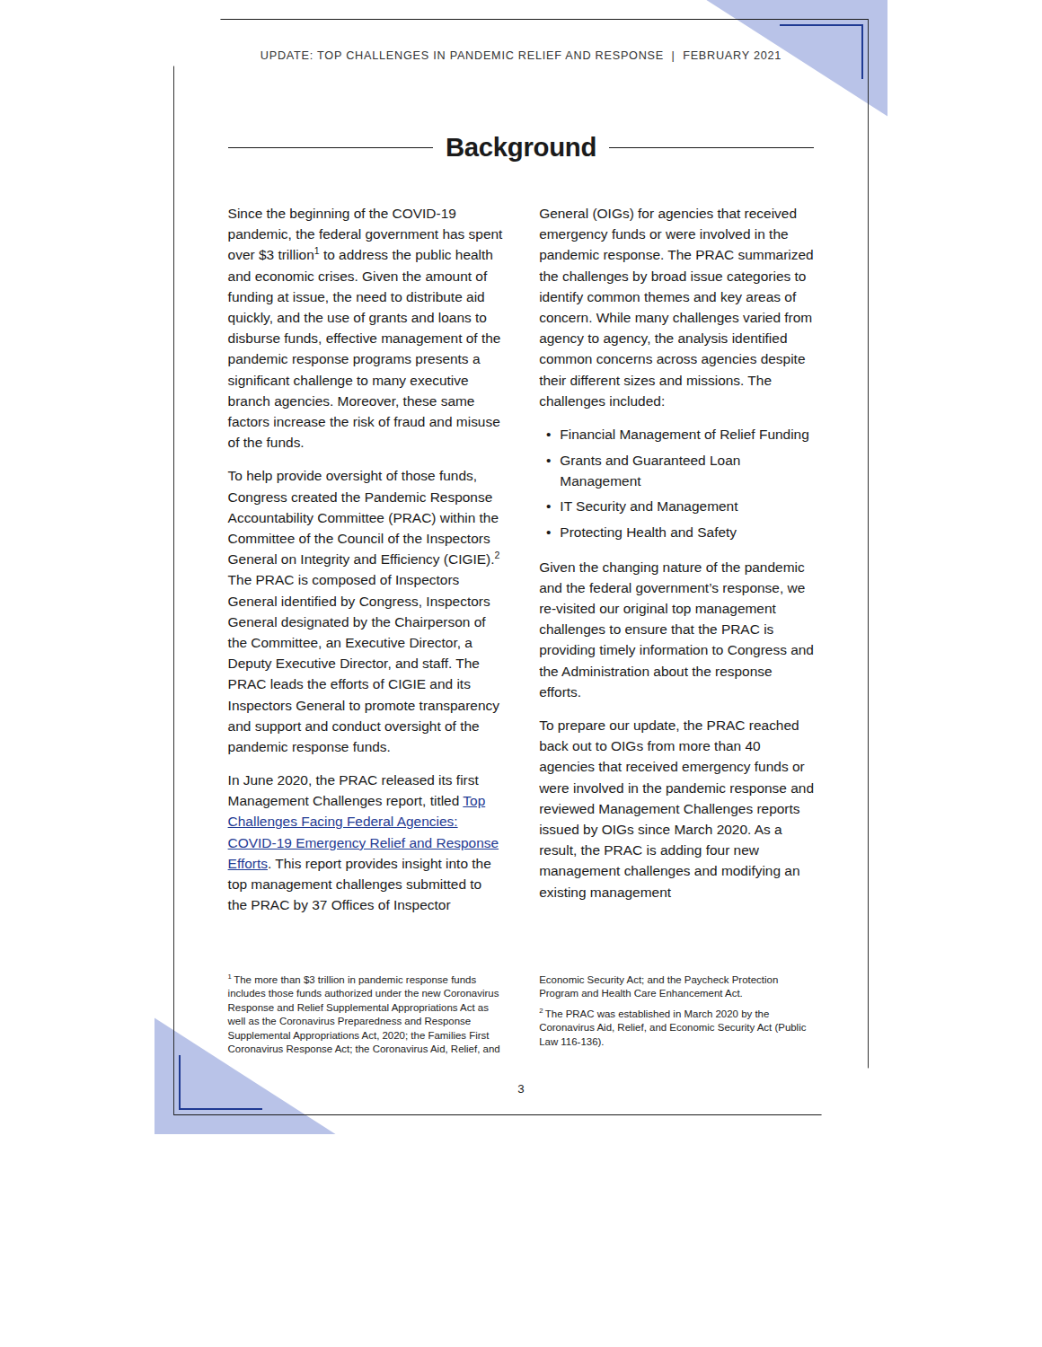Update: Top Challenges in Pandemic Relief and Response | February 2021
Background
Since the beginning of the COVID-19 pandemic, the federal government has spent over $3 trillion1 to address the public health and economic crises. Given the amount of funding at issue, the need to distribute aid quickly, and the use of grants and loans to disburse funds, effective management of the pandemic response programs presents a significant challenge to many executive branch agencies. Moreover, these same factors increase the risk of fraud and misuse of the funds.
To help provide oversight of those funds, Congress created the Pandemic Response Accountability Committee (PRAC) within the Committee of the Council of the Inspectors General on Integrity and Efficiency (CIGIE).2 The PRAC is composed of Inspectors General identified by Congress, Inspectors General designated by the Chairperson of the Committee, an Executive Director, a Deputy Executive Director, and staff. The PRAC leads the efforts of CIGIE and its Inspectors General to promote transparency and support and conduct oversight of the pandemic response funds.
In June 2020, the PRAC released its first Management Challenges report, titled Top Challenges Facing Federal Agencies: COVID-19 Emergency Relief and Response Efforts. This report provides insight into the top management challenges submitted to the PRAC by 37 Offices of Inspector General (OIGs) for agencies that received emergency funds or were involved in the pandemic response. The PRAC summarized the challenges by broad issue categories to identify common themes and key areas of concern. While many challenges varied from agency to agency, the analysis identified common concerns across agencies despite their different sizes and missions. The challenges included:
Financial Management of Relief Funding
Grants and Guaranteed Loan Management
IT Security and Management
Protecting Health and Safety
Given the changing nature of the pandemic and the federal government’s response, we re-visited our original top management challenges to ensure that the PRAC is providing timely information to Congress and the Administration about the response efforts.
To prepare our update, the PRAC reached back out to OIGs from more than 40 agencies that received emergency funds or were involved in the pandemic response and reviewed Management Challenges reports issued by OIGs since March 2020. As a result, the PRAC is adding four new management challenges and modifying an existing management
1 The more than $3 trillion in pandemic response funds includes those funds authorized under the new Coronavirus Response and Relief Supplemental Appropriations Act as well as the Coronavirus Preparedness and Response Supplemental Appropriations Act, 2020; the Families First Coronavirus Response Act; the Coronavirus Aid, Relief, and Economic Security Act; and the Paycheck Protection Program and Health Care Enhancement Act.
2 The PRAC was established in March 2020 by the Coronavirus Aid, Relief, and Economic Security Act (Public Law 116-136).
3